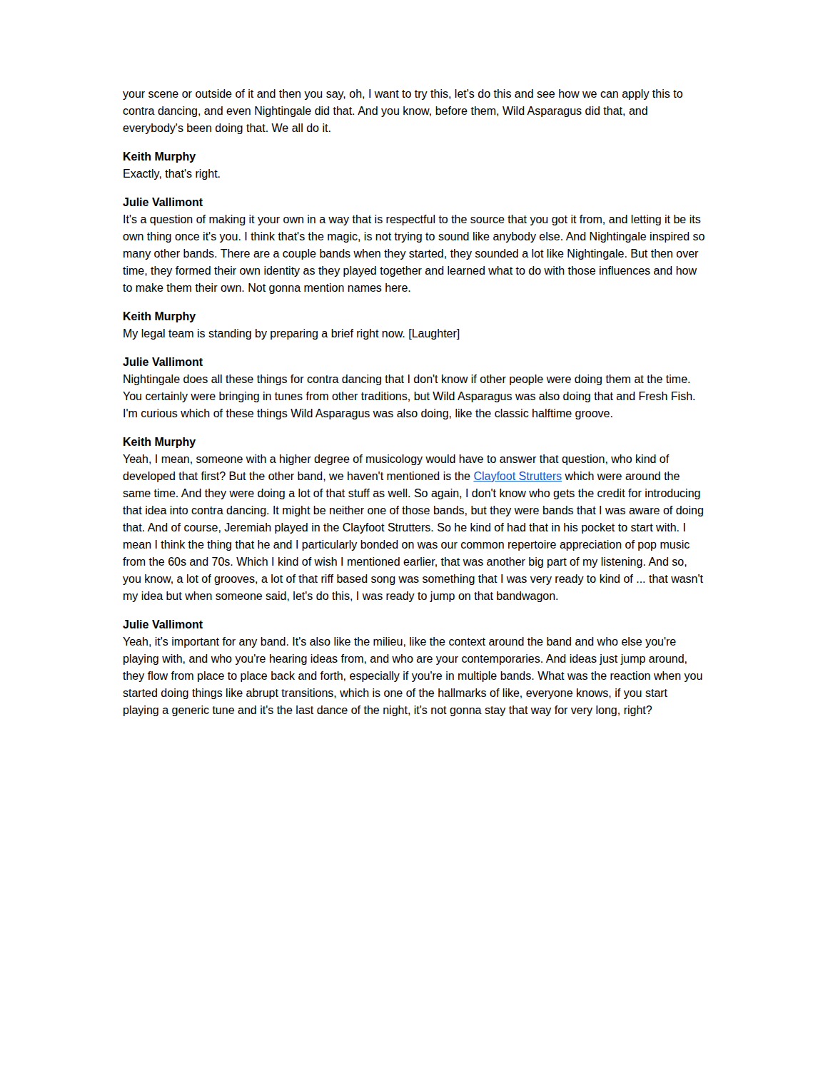your scene or outside of it and then you say, oh, I want to try this, let's do this and see how we can apply this to contra dancing, and even Nightingale did that. And you know, before them, Wild Asparagus did that, and everybody's been doing that. We all do it.
Keith Murphy
Exactly, that's right.
Julie Vallimont
It's a question of making it your own in a way that is respectful to the source that you got it from, and letting it be its own thing once it's you. I think that's the magic, is not trying to sound like anybody else. And Nightingale inspired so many other bands. There are a couple bands when they started, they sounded a lot like Nightingale. But then over time, they formed their own identity as they played together and learned what to do with those influences and how to make them their own. Not gonna mention names here.
Keith Murphy
My legal team is standing by preparing a brief right now. [Laughter]
Julie Vallimont
Nightingale does all these things for contra dancing that I don't know if other people were doing them at the time. You certainly were bringing in tunes from other traditions, but Wild Asparagus was also doing that and Fresh Fish. I'm curious which of these things Wild Asparagus was also doing, like the classic halftime groove.
Keith Murphy
Yeah, I mean, someone with a higher degree of musicology would have to answer that question, who kind of developed that first? But the other band, we haven't mentioned is the Clayfoot Strutters which were around the same time. And they were doing a lot of that stuff as well. So again, I don't know who gets the credit for introducing that idea into contra dancing. It might be neither one of those bands, but they were bands that I was aware of doing that. And of course, Jeremiah played in the Clayfoot Strutters. So he kind of had that in his pocket to start with. I mean I think the thing that he and I particularly bonded on was our common repertoire appreciation of pop music from the 60s and 70s. Which I kind of wish I mentioned earlier, that was another big part of my listening. And so, you know, a lot of grooves, a lot of that riff based song was something that I was very ready to kind of ... that wasn't my idea but when someone said, let's do this, I was ready to jump on that bandwagon.
Julie Vallimont
Yeah, it's important for any band. It's also like the milieu, like the context around the band and who else you're playing with, and who you're hearing ideas from, and who are your contemporaries. And ideas just jump around, they flow from place to place back and forth, especially if you're in multiple bands. What was the reaction when you started doing things like abrupt transitions, which is one of the hallmarks of like, everyone knows, if you start playing a generic tune and it's the last dance of the night, it's not gonna stay that way for very long, right?